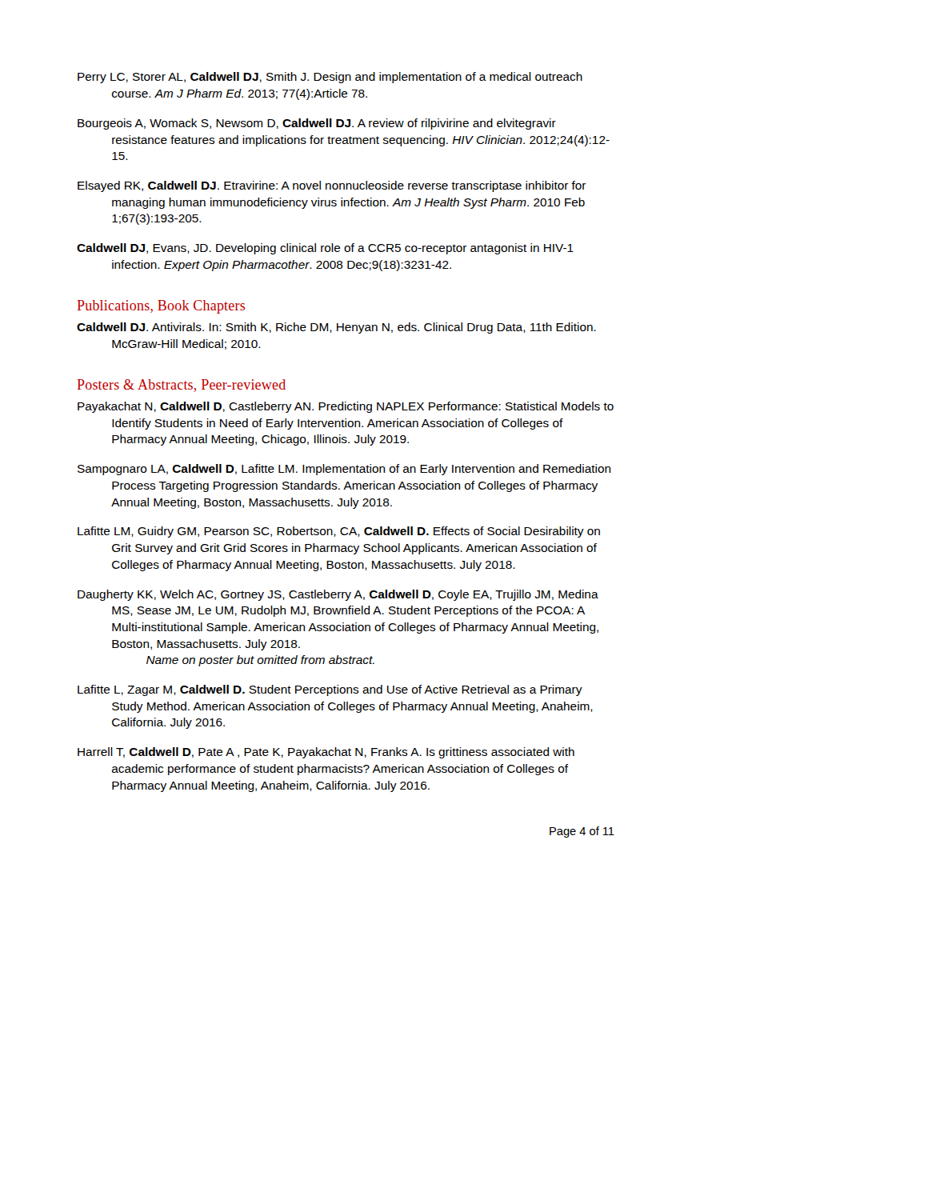Perry LC, Storer AL, Caldwell DJ, Smith J. Design and implementation of a medical outreach course. Am J Pharm Ed. 2013; 77(4):Article 78.
Bourgeois A, Womack S, Newsom D, Caldwell DJ. A review of rilpivirine and elvitegravir resistance features and implications for treatment sequencing. HIV Clinician. 2012;24(4):12-15.
Elsayed RK, Caldwell DJ. Etravirine: A novel nonnucleoside reverse transcriptase inhibitor for managing human immunodeficiency virus infection. Am J Health Syst Pharm. 2010 Feb 1;67(3):193-205.
Caldwell DJ, Evans, JD. Developing clinical role of a CCR5 co-receptor antagonist in HIV-1 infection. Expert Opin Pharmacother. 2008 Dec;9(18):3231-42.
Publications, Book Chapters
Caldwell DJ. Antivirals. In: Smith K, Riche DM, Henyan N, eds. Clinical Drug Data, 11th Edition. McGraw-Hill Medical; 2010.
Posters & Abstracts, Peer-reviewed
Payakachat N, Caldwell D, Castleberry AN. Predicting NAPLEX Performance: Statistical Models to Identify Students in Need of Early Intervention. American Association of Colleges of Pharmacy Annual Meeting, Chicago, Illinois. July 2019.
Sampognaro LA, Caldwell D, Lafitte LM. Implementation of an Early Intervention and Remediation Process Targeting Progression Standards. American Association of Colleges of Pharmacy Annual Meeting, Boston, Massachusetts. July 2018.
Lafitte LM, Guidry GM, Pearson SC, Robertson, CA, Caldwell D. Effects of Social Desirability on Grit Survey and Grit Grid Scores in Pharmacy School Applicants. American Association of Colleges of Pharmacy Annual Meeting, Boston, Massachusetts. July 2018.
Daugherty KK, Welch AC, Gortney JS, Castleberry A, Caldwell D, Coyle EA, Trujillo JM, Medina MS, Sease JM, Le UM, Rudolph MJ, Brownfield A. Student Perceptions of the PCOA: A Multi-institutional Sample. American Association of Colleges of Pharmacy Annual Meeting, Boston, Massachusetts. July 2018.
Name on poster but omitted from abstract.
Lafitte L, Zagar M, Caldwell D. Student Perceptions and Use of Active Retrieval as a Primary Study Method. American Association of Colleges of Pharmacy Annual Meeting, Anaheim, California. July 2016.
Harrell T, Caldwell D, Pate A , Pate K, Payakachat N, Franks A. Is grittiness associated with academic performance of student pharmacists? American Association of Colleges of Pharmacy Annual Meeting, Anaheim, California. July 2016.
Page 4 of 11